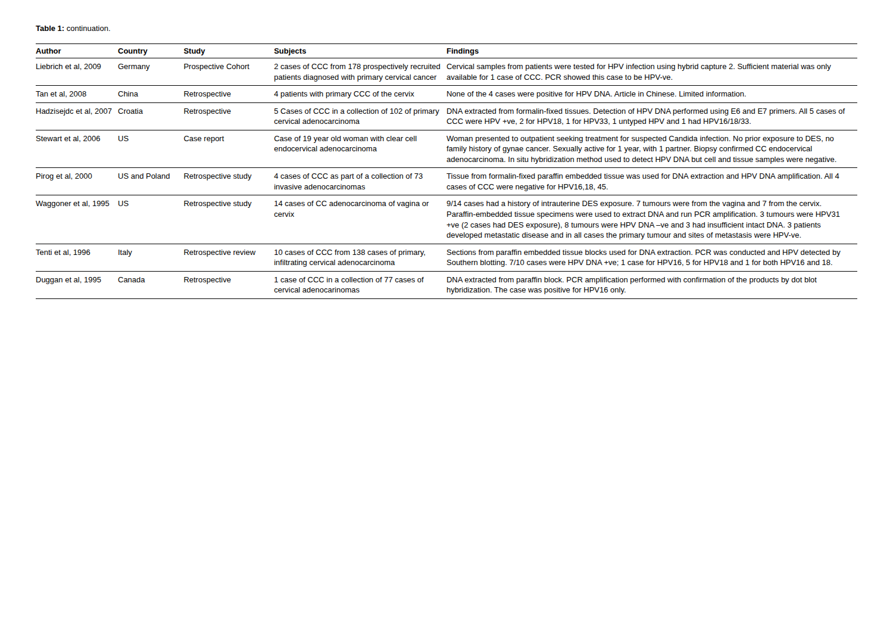Table 1: continuation.
| Author | Country | Study | Subjects | Findings |
| --- | --- | --- | --- | --- |
| Liebrich et al, 2009 | Germany | Prospective Cohort | 2 cases of CCC from 178 prospectively recruited patients diagnosed with primary cervical cancer | Cervical samples from patients were tested for HPV infection using hybrid capture 2. Sufficient material was only available for 1 case of CCC. PCR showed this case to be HPV-ve. |
| Tan et al, 2008 | China | Retrospective | 4 patients with primary CCC of the cervix | None of the 4 cases were positive for HPV DNA. Article in Chinese. Limited information. |
| Hadzisejdc et al, 2007 | Croatia | Retrospective | 5 Cases of CCC in a collection of 102 of primary cervical adenocarcinoma | DNA extracted from formalin-fixed tissues. Detection of HPV DNA performed using E6 and E7 primers. All 5 cases of CCC were HPV +ve, 2 for HPV18, 1 for HPV33, 1 untyped HPV and 1 had HPV16/18/33. |
| Stewart et al, 2006 | US | Case report | Case of 19 year old woman with clear cell endocervical adenocarcinoma | Woman presented to outpatient seeking treatment for suspected Candida infection. No prior exposure to DES, no family history of gynae cancer. Sexually active for 1 year, with 1 partner. Biopsy confirmed CC endocervical adenocarcinoma. In situ hybridization method used to detect HPV DNA but cell and tissue samples were negative. |
| Pirog et al, 2000 | US and Poland | Retrospective study | 4 cases of CCC as part of a collection of 73 invasive adenocarcinomas | Tissue from formalin-fixed paraffin embedded tissue was used for DNA extraction and HPV DNA amplification. All 4 cases of CCC were negative for HPV16,18, 45. |
| Waggoner et al, 1995 | US | Retrospective study | 14 cases of CC adenocarcinoma of vagina or cervix | 9/14 cases had a history of intrauterine DES exposure. 7 tumours were from the vagina and 7 from the cervix. Paraffin-embedded tissue specimens were used to extract DNA and run PCR amplification. 3 tumours were HPV31 +ve (2 cases had DES exposure), 8 tumours were HPV DNA –ve and 3 had insufficient intact DNA. 3 patients developed metastatic disease and in all cases the primary tumour and sites of metastasis were HPV-ve. |
| Tenti et al, 1996 | Italy | Retrospective review | 10 cases of CCC from 138 cases of primary, infiltrating cervical adenocarcinoma | Sections from paraffin embedded tissue blocks used for DNA extraction. PCR was conducted and HPV detected by Southern blotting. 7/10 cases were HPV DNA +ve; 1 case for HPV16, 5 for HPV18 and 1 for both HPV16 and 18. |
| Duggan et al, 1995 | Canada | Retrospective | 1 case of CCC in a collection of 77 cases of cervical adenocarinomas | DNA extracted from paraffin block. PCR amplification performed with confirmation of the products by dot blot hybridization. The case was positive for HPV16 only. |